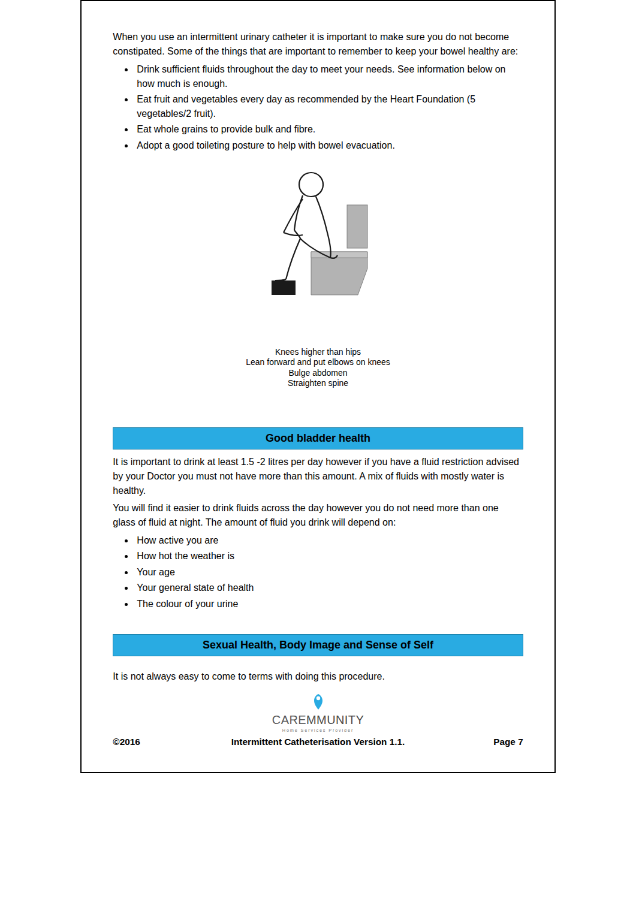When you use an intermittent urinary catheter it is important to make sure you do not become constipated. Some of the things that are important to remember to keep your bowel healthy are:
Drink sufficient fluids throughout the day to meet your needs. See information below on how much is enough.
Eat fruit and vegetables every day as recommended by the Heart Foundation (5 vegetables/2 fruit).
Eat whole grains to provide bulk and fibre.
Adopt a good toileting posture to help with bowel evacuation.
Knees higher than hips
Lean forward and put elbows on knees
Bulge abdomen
Straighten spine
Good bladder health
It is important to drink at least 1.5 -2 litres per day however if you have a fluid restriction advised by your Doctor you must not have more than this amount. A mix of fluids with mostly water is healthy.
You will find it easier to drink fluids across the day however you do not need more than one glass of fluid at night. The amount of fluid you drink will depend on:
How active you are
How hot the weather is
Your age
Your general state of health
The colour of your urine
Sexual Health, Body Image and Sense of Self
It is not always easy to come to terms with doing this procedure.
CAREMMUNITY
Home Services Provider
©2016
Intermittent Catheterisation Version 1.1.
Page 7